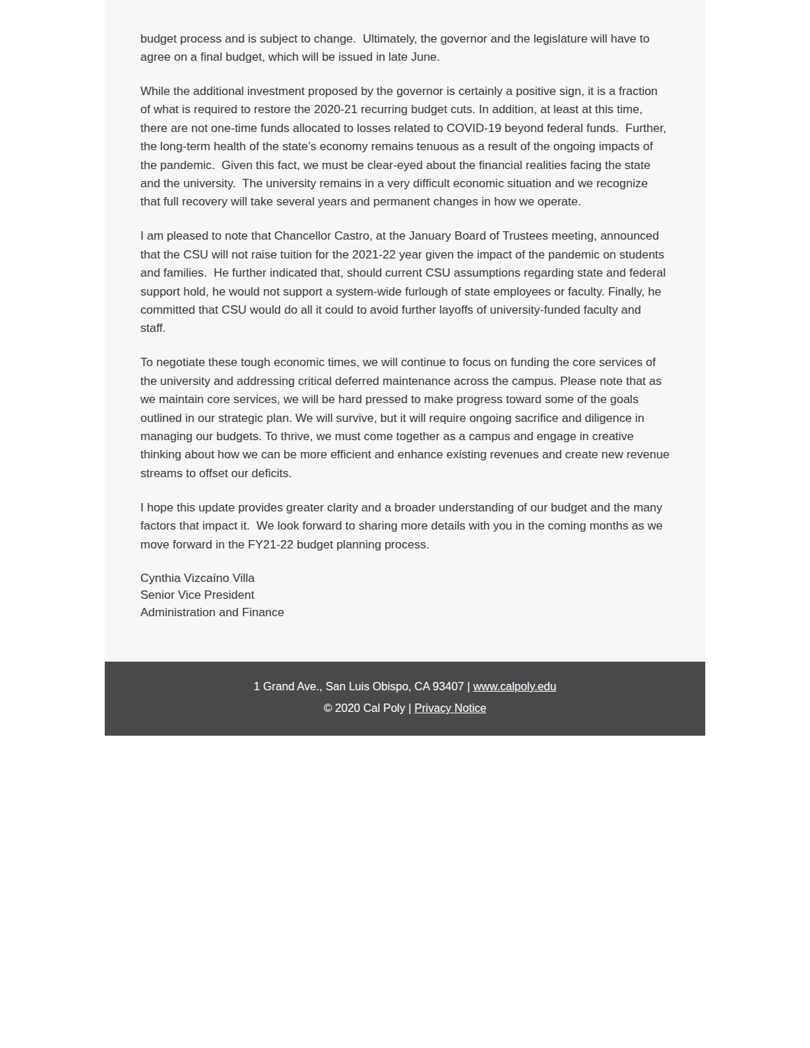budget process and is subject to change. Ultimately, the governor and the legislature will have to agree on a final budget, which will be issued in late June.
While the additional investment proposed by the governor is certainly a positive sign, it is a fraction of what is required to restore the 2020-21 recurring budget cuts. In addition, at least at this time, there are not one-time funds allocated to losses related to COVID-19 beyond federal funds. Further, the long-term health of the state’s economy remains tenuous as a result of the ongoing impacts of the pandemic. Given this fact, we must be clear-eyed about the financial realities facing the state and the university. The university remains in a very difficult economic situation and we recognize that full recovery will take several years and permanent changes in how we operate.
I am pleased to note that Chancellor Castro, at the January Board of Trustees meeting, announced that the CSU will not raise tuition for the 2021-22 year given the impact of the pandemic on students and families. He further indicated that, should current CSU assumptions regarding state and federal support hold, he would not support a system-wide furlough of state employees or faculty. Finally, he committed that CSU would do all it could to avoid further layoffs of university-funded faculty and staff.
To negotiate these tough economic times, we will continue to focus on funding the core services of the university and addressing critical deferred maintenance across the campus. Please note that as we maintain core services, we will be hard pressed to make progress toward some of the goals outlined in our strategic plan. We will survive, but it will require ongoing sacrifice and diligence in managing our budgets. To thrive, we must come together as a campus and engage in creative thinking about how we can be more efficient and enhance existing revenues and create new revenue streams to offset our deficits.
I hope this update provides greater clarity and a broader understanding of our budget and the many factors that impact it. We look forward to sharing more details with you in the coming months as we move forward in the FY21-22 budget planning process.
Cynthia Vizcaíno Villa Senior Vice President Administration and Finance
1 Grand Ave., San Luis Obispo, CA 93407 | www.calpoly.edu
© 2020 Cal Poly | Privacy Notice